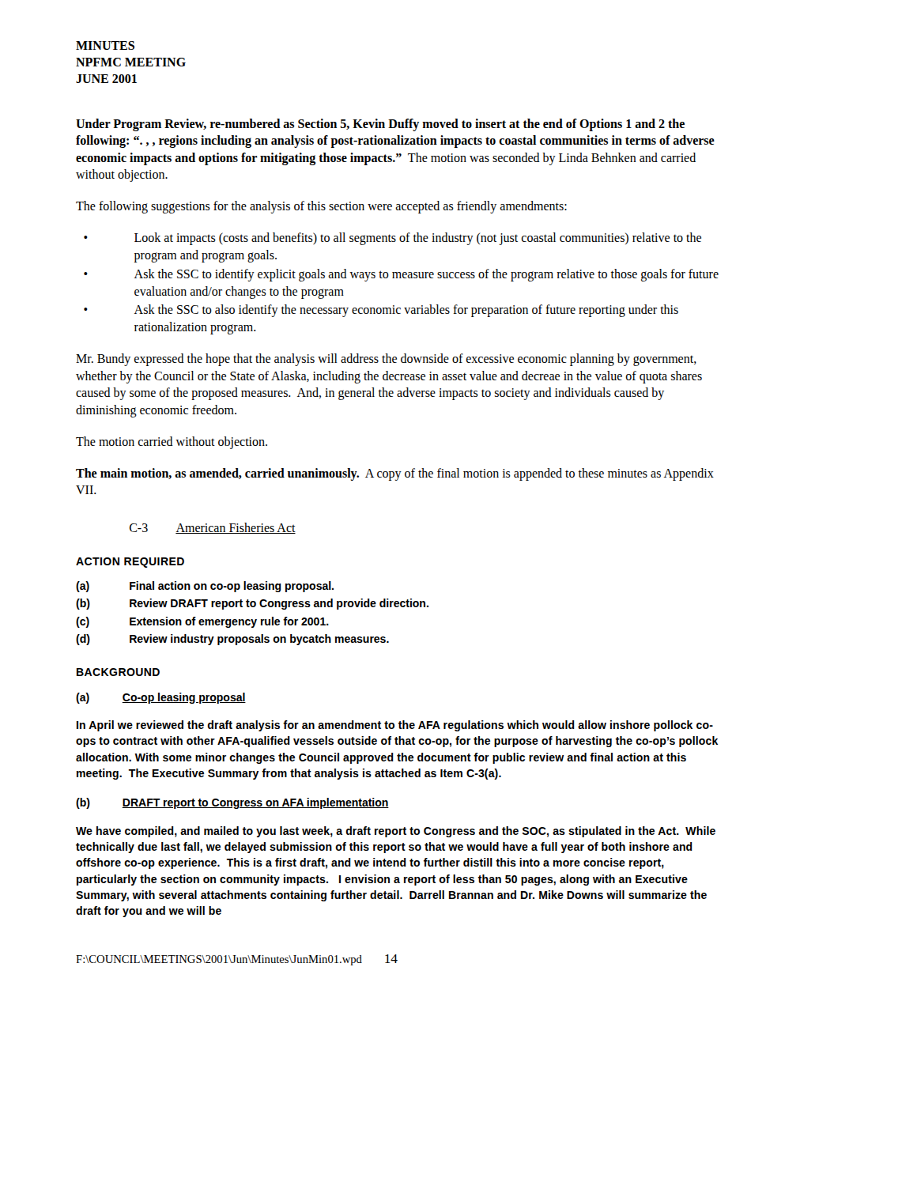MINUTES
NPFMC MEETING
JUNE 2001
Under Program Review, re-numbered as Section 5, Kevin Duffy moved to insert at the end of Options 1 and 2 the following: “. , , regions including an analysis of post-rationalization impacts to coastal communities in terms of adverse economic impacts and options for mitigating those impacts.” The motion was seconded by Linda Behnken and carried without objection.
The following suggestions for the analysis of this section were accepted as friendly amendments:
Look at impacts (costs and benefits) to all segments of the industry (not just coastal communities) relative to the program and program goals.
Ask the SSC to identify explicit goals and ways to measure success of the program relative to those goals for future evaluation and/or changes to the program
Ask the SSC to also identify the necessary economic variables for preparation of future reporting under this rationalization program.
Mr. Bundy expressed the hope that the analysis will address the downside of excessive economic planning by government, whether by the Council or the State of Alaska, including the decrease in asset value and decreae in the value of quota shares caused by some of the proposed measures. And, in general the adverse impacts to society and individuals caused by diminishing economic freedom.
The motion carried without objection.
The main motion, as amended, carried unanimously. A copy of the final motion is appended to these minutes as Appendix VII.
C-3 American Fisheries Act
ACTION REQUIRED
| (a) | Final action on co-op leasing proposal. |
| (b) | Review DRAFT report to Congress and provide direction. |
| (c) | Extension of emergency rule for 2001. |
| (d) | Review industry proposals on bycatch measures. |
BACKGROUND
(a) Co-op leasing proposal
In April we reviewed the draft analysis for an amendment to the AFA regulations which would allow inshore pollock co-ops to contract with other AFA-qualified vessels outside of that co-op, for the purpose of harvesting the co-op’s pollock allocation. With some minor changes the Council approved the document for public review and final action at this meeting. The Executive Summary from that analysis is attached as Item C-3(a).
(b) DRAFT report to Congress on AFA implementation
We have compiled, and mailed to you last week, a draft report to Congress and the SOC, as stipulated in the Act. While technically due last fall, we delayed submission of this report so that we would have a full year of both inshore and offshore co-op experience. This is a first draft, and we intend to further distill this into a more concise report, particularly the section on community impacts. I envision a report of less than 50 pages, along with an Executive Summary, with several attachments containing further detail. Darrell Brannan and Dr. Mike Downs will summarize the draft for you and we will be
F:\COUNCIL\MEETINGS\2001\Jun\Minutes\JunMin01.wpd 14